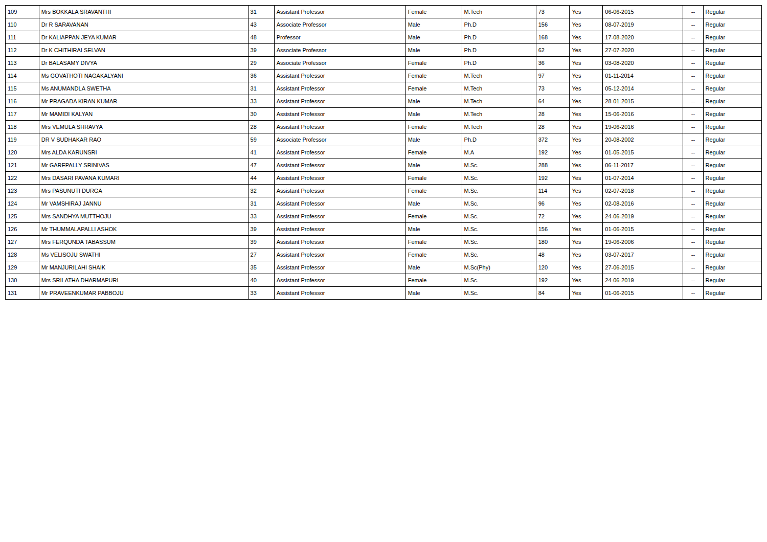| 109 | Mrs BOKKALA SRAVANTHI | 31 | Assistant Professor | Female | M.Tech | 73 | Yes | 06-06-2015 | -- | Regular |
| 110 | Dr R SARAVANAN | 43 | Associate Professor | Male | Ph.D | 156 | Yes | 08-07-2019 | -- | Regular |
| 111 | Dr KALIAPPAN JEYA KUMAR | 48 | Professor | Male | Ph.D | 168 | Yes | 17-08-2020 | -- | Regular |
| 112 | Dr K CHITHIRAI SELVAN | 39 | Associate Professor | Male | Ph.D | 62 | Yes | 27-07-2020 | -- | Regular |
| 113 | Dr BALASAMY DIVYA | 29 | Associate Professor | Female | Ph.D | 36 | Yes | 03-08-2020 | -- | Regular |
| 114 | Ms GOVATHOTI NAGAKALYANI | 36 | Assistant Professor | Female | M.Tech | 97 | Yes | 01-11-2014 | -- | Regular |
| 115 | Ms ANUMANDLA SWETHA | 31 | Assistant Professor | Female | M.Tech | 73 | Yes | 05-12-2014 | -- | Regular |
| 116 | Mr PRAGADA KIRAN KUMAR | 33 | Assistant Professor | Male | M.Tech | 64 | Yes | 28-01-2015 | -- | Regular |
| 117 | Mr MAMIDI KALYAN | 30 | Assistant Professor | Male | M.Tech | 28 | Yes | 15-06-2016 | -- | Regular |
| 118 | Mrs VEMULA SHRAVYA | 28 | Assistant Professor | Female | M.Tech | 28 | Yes | 19-06-2016 | -- | Regular |
| 119 | DR V SUDHAKAR RAO | 59 | Associate Professor | Male | Ph.D | 372 | Yes | 20-08-2002 | -- | Regular |
| 120 | Mrs ALDA KARUNSRI | 41 | Assistant Professor | Female | M.A | 192 | Yes | 01-05-2015 | -- | Regular |
| 121 | Mr GAREPALLY SRINIVAS | 47 | Assistant Professor | Male | M.Sc. | 288 | Yes | 06-11-2017 | -- | Regular |
| 122 | Mrs DASARI PAVANA KUMARI | 44 | Assistant Professor | Female | M.Sc. | 192 | Yes | 01-07-2014 | -- | Regular |
| 123 | Mrs PASUNUTI DURGA | 32 | Assistant Professor | Female | M.Sc. | 114 | Yes | 02-07-2018 | -- | Regular |
| 124 | Mr VAMSHIRAJ JANNU | 31 | Assistant Professor | Male | M.Sc. | 96 | Yes | 02-08-2016 | -- | Regular |
| 125 | Mrs SANDHYA MUTTHOJU | 33 | Assistant Professor | Female | M.Sc. | 72 | Yes | 24-06-2019 | -- | Regular |
| 126 | Mr THUMMALAPALLI ASHOK | 39 | Assistant Professor | Male | M.Sc. | 156 | Yes | 01-06-2015 | -- | Regular |
| 127 | Mrs FERQUNDA TABASSUM | 39 | Assistant Professor | Female | M.Sc. | 180 | Yes | 19-06-2006 | -- | Regular |
| 128 | Ms VELISOJU SWATHI | 27 | Assistant Professor | Female | M.Sc. | 48 | Yes | 03-07-2017 | -- | Regular |
| 129 | Mr MANJURILAHI SHAIK | 35 | Assistant Professor | Male | M.Sc(Phy) | 120 | Yes | 27-06-2015 | -- | Regular |
| 130 | Mrs SRILATHA DHARMAPURI | 40 | Assistant Professor | Female | M.Sc. | 192 | Yes | 24-06-2019 | -- | Regular |
| 131 | Mr PRAVEENKUMAR PABBOJU | 33 | Assistant Professor | Male | M.Sc. | 84 | Yes | 01-06-2015 | -- | Regular |